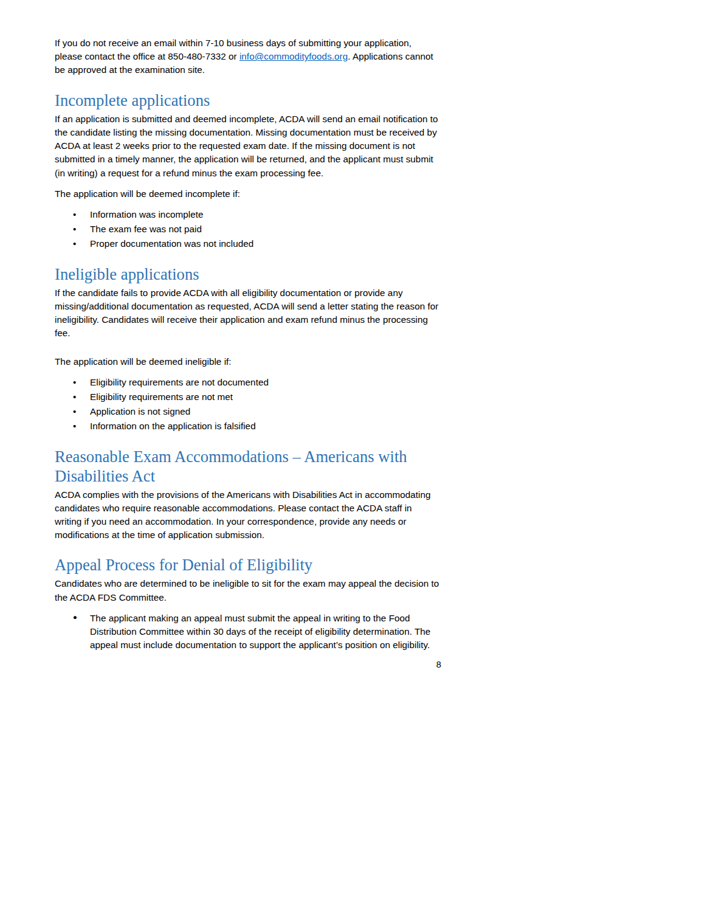If you do not receive an email within 7-10 business days of submitting your application, please contact the office at 850-480-7332 or info@commodityfoods.org. Applications cannot be approved at the examination site.
Incomplete applications
If an application is submitted and deemed incomplete, ACDA will send an email notification to the candidate listing the missing documentation. Missing documentation must be received by ACDA at least 2 weeks prior to the requested exam date. If the missing document is not submitted in a timely manner, the application will be returned, and the applicant must submit (in writing) a request for a refund minus the exam processing fee.
The application will be deemed incomplete if:
Information was incomplete
The exam fee was not paid
Proper documentation was not included
Ineligible applications
If the candidate fails to provide ACDA with all eligibility documentation or provide any missing/additional documentation as requested, ACDA will send a letter stating the reason for ineligibility. Candidates will receive their application and exam refund minus the processing fee.
The application will be deemed ineligible if:
Eligibility requirements are not documented
Eligibility requirements are not met
Application is not signed
Information on the application is falsified
Reasonable Exam Accommodations – Americans with Disabilities Act
ACDA complies with the provisions of the Americans with Disabilities Act in accommodating candidates who require reasonable accommodations. Please contact the ACDA staff in writing if you need an accommodation. In your correspondence, provide any needs or modifications at the time of application submission.
Appeal Process for Denial of Eligibility
Candidates who are determined to be ineligible to sit for the exam may appeal the decision to the ACDA FDS Committee.
The applicant making an appeal must submit the appeal in writing to the Food Distribution Committee within 30 days of the receipt of eligibility determination. The appeal must include documentation to support the applicant’s position on eligibility.
8